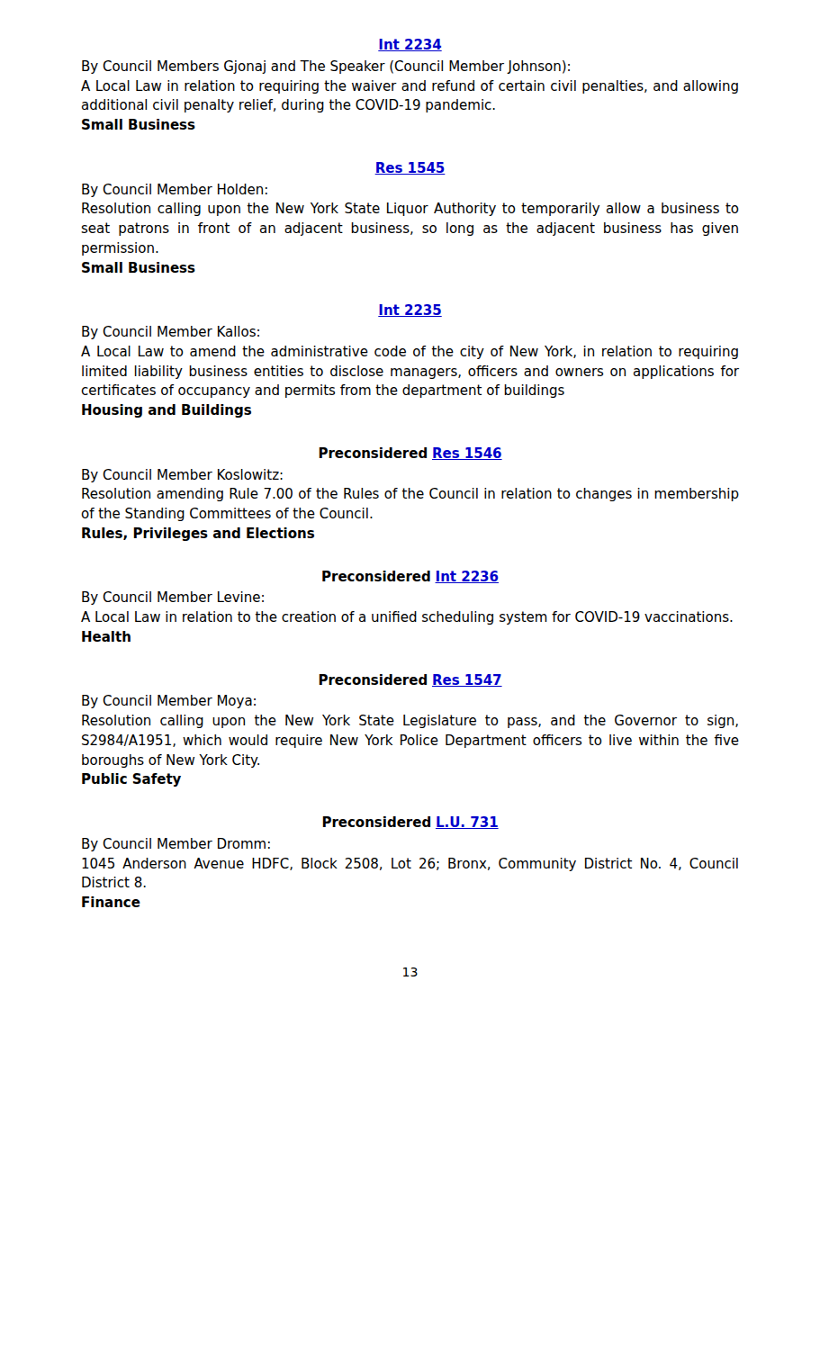Int 2234
By Council Members Gjonaj and The Speaker (Council Member Johnson):
A Local Law in relation to requiring the waiver and refund of certain civil penalties, and allowing additional civil penalty relief, during the COVID-19 pandemic.
Small Business
Res 1545
By Council Member Holden:
Resolution calling upon the New York State Liquor Authority to temporarily allow a business to seat patrons in front of an adjacent business, so long as the adjacent business has given permission.
Small Business
Int 2235
By Council Member Kallos:
A Local Law to amend the administrative code of the city of New York, in relation to requiring limited liability business entities to disclose managers, officers and owners on applications for certificates of occupancy and permits from the department of buildings
Housing and Buildings
Preconsidered Res 1546
By Council Member Koslowitz:
Resolution amending Rule 7.00 of the Rules of the Council in relation to changes in membership of the Standing Committees of the Council.
Rules, Privileges and Elections
Preconsidered Int 2236
By Council Member Levine:
A Local Law in relation to the creation of a unified scheduling system for COVID-19 vaccinations.
Health
Preconsidered Res 1547
By Council Member Moya:
Resolution calling upon the New York State Legislature to pass, and the Governor to sign, S2984/A1951, which would require New York Police Department officers to live within the five boroughs of New York City.
Public Safety
Preconsidered L.U. 731
By Council Member Dromm:
1045 Anderson Avenue HDFC, Block 2508, Lot 26; Bronx, Community District No. 4, Council District 8.
Finance
13